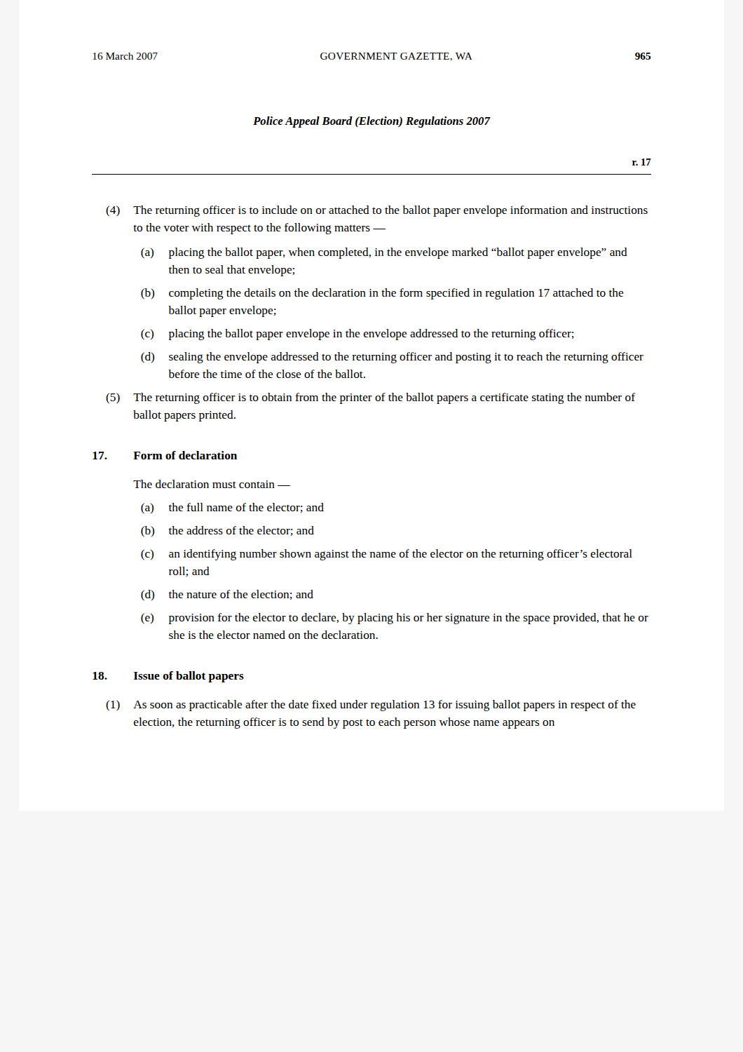16 March 2007 GOVERNMENT GAZETTE, WA 965
Police Appeal Board (Election) Regulations 2007
r. 17
(4) The returning officer is to include on or attached to the ballot paper envelope information and instructions to the voter with respect to the following matters —
(a) placing the ballot paper, when completed, in the envelope marked “ballot paper envelope” and then to seal that envelope;
(b) completing the details on the declaration in the form specified in regulation 17 attached to the ballot paper envelope;
(c) placing the ballot paper envelope in the envelope addressed to the returning officer;
(d) sealing the envelope addressed to the returning officer and posting it to reach the returning officer before the time of the close of the ballot.
(5) The returning officer is to obtain from the printer of the ballot papers a certificate stating the number of ballot papers printed.
17. Form of declaration
The declaration must contain —
(a) the full name of the elector; and
(b) the address of the elector; and
(c) an identifying number shown against the name of the elector on the returning officer’s electoral roll; and
(d) the nature of the election; and
(e) provision for the elector to declare, by placing his or her signature in the space provided, that he or she is the elector named on the declaration.
18. Issue of ballot papers
(1) As soon as practicable after the date fixed under regulation 13 for issuing ballot papers in respect of the election, the returning officer is to send by post to each person whose name appears on